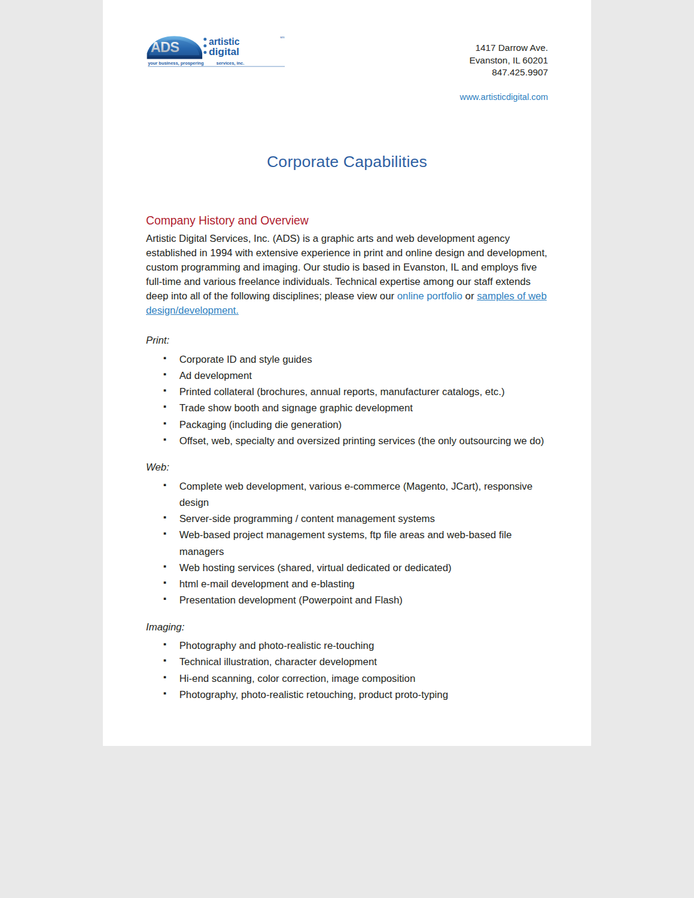ADS artistic digital sm your business, prospering services, inc.
1417 Darrow Ave.
Evanston, IL 60201
847.425.9907
www.artisticdigital.com
Corporate Capabilities
Company History and Overview
Artistic Digital Services, Inc. (ADS) is a graphic arts and web development agency established in 1994 with extensive experience in print and online design and development, custom programming and imaging. Our studio is based in Evanston, IL and employs five full-time and various freelance individuals. Technical expertise among our staff extends deep into all of the following disciplines; please view our online portfolio or samples of web design/development.
Print:
Corporate ID and style guides
Ad development
Printed collateral (brochures, annual reports, manufacturer catalogs, etc.)
Trade show booth and signage graphic development
Packaging (including die generation)
Offset, web, specialty and oversized printing services (the only outsourcing we do)
Web:
Complete web development, various e-commerce (Magento, JCart), responsive design
Server-side programming / content management systems
Web-based project management systems, ftp file areas and web-based file managers
Web hosting services (shared, virtual dedicated or dedicated)
html e-mail development and e-blasting
Presentation development (Powerpoint and Flash)
Imaging:
Photography and photo-realistic re-touching
Technical illustration, character development
Hi-end scanning, color correction, image composition
Photography, photo-realistic retouching, product proto-typing